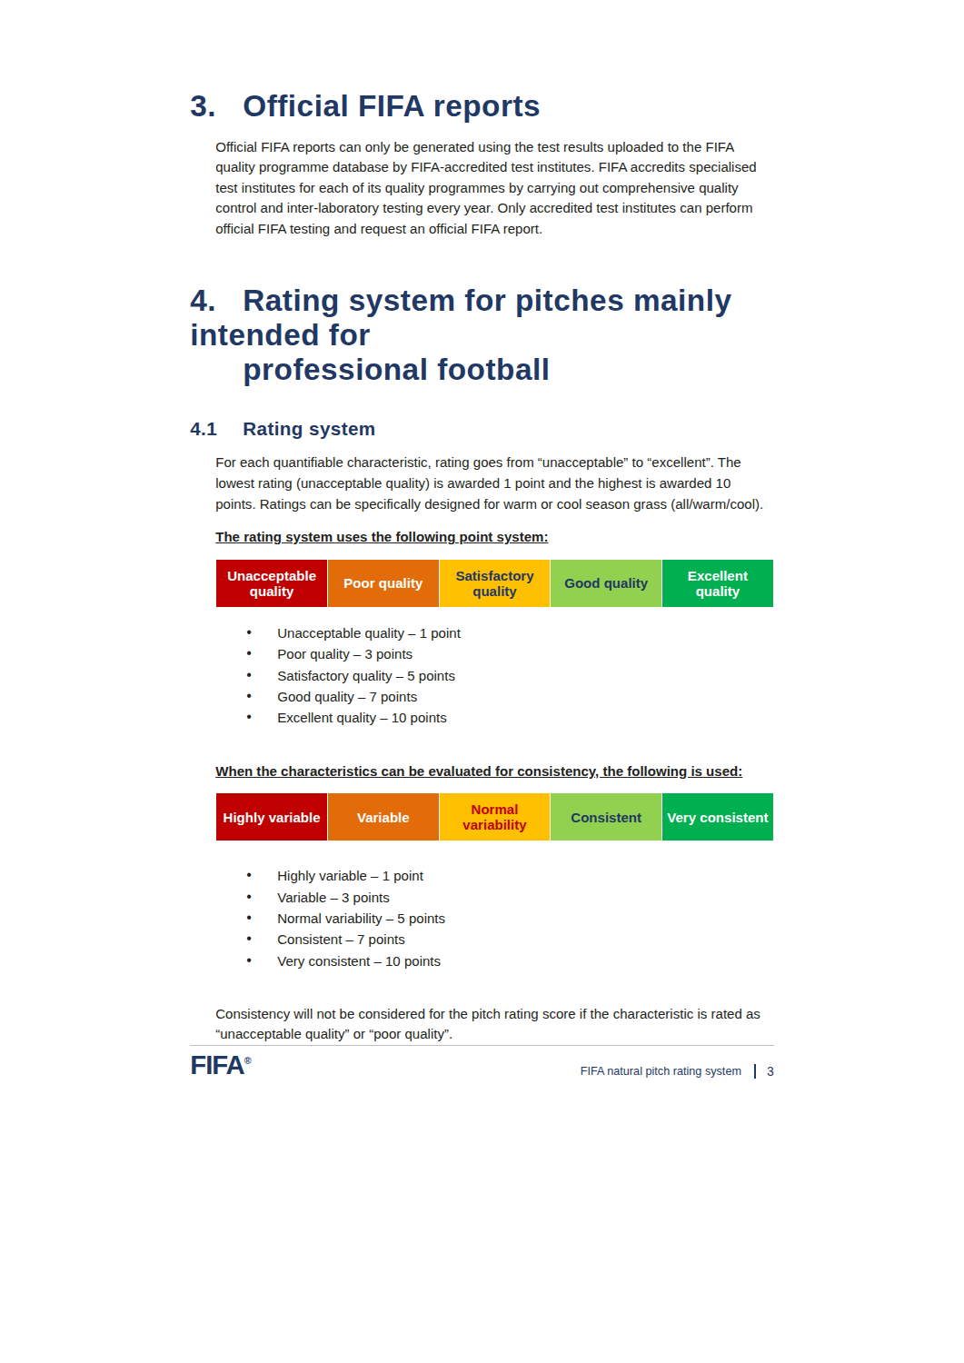3. Official FIFA reports
Official FIFA reports can only be generated using the test results uploaded to the FIFA quality programme database by FIFA-accredited test institutes. FIFA accredits specialised test institutes for each of its quality programmes by carrying out comprehensive quality control and inter-laboratory testing every year. Only accredited test institutes can perform official FIFA testing and request an official FIFA report.
4. Rating system for pitches mainly intended for
professional football
4.1 Rating system
For each quantifiable characteristic, rating goes from “unacceptable” to “excellent”. The lowest rating (unacceptable quality) is awarded 1 point and the highest is awarded 10 points. Ratings can be specifically designed for warm or cool season grass (all/warm/cool).
The rating system uses the following point system:
| Unacceptable quality | Poor quality | Satisfactory quality | Good quality | Excellent quality |
Unacceptable quality – 1 point
Poor quality – 3 points
Satisfactory quality – 5 points
Good quality – 7 points
Excellent quality – 10 points
When the characteristics can be evaluated for consistency, the following is used:
| Highly variable | Variable | Normal variability | Consistent | Very consistent |
Highly variable – 1 point
Variable – 3 points
Normal variability – 5 points
Consistent – 7 points
Very consistent – 10 points
Consistency will not be considered for the pitch rating score if the characteristic is rated as “unacceptable quality” or “poor quality”.
FIFA®
FIFA natural pitch rating system 3